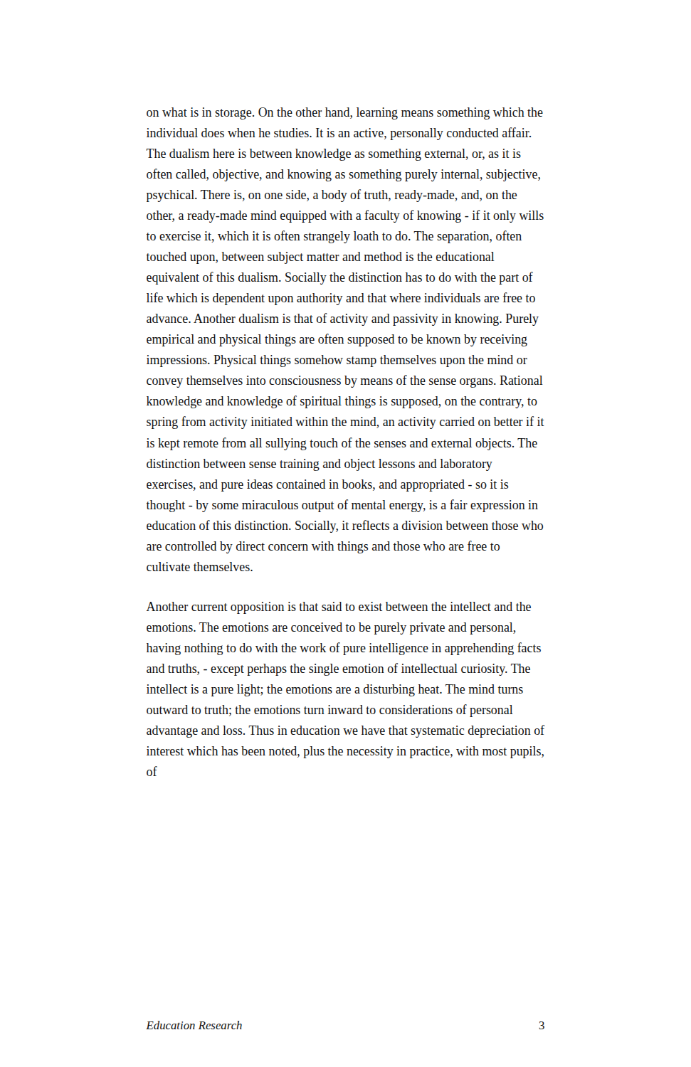on what is in storage. On the other hand, learning means something which the individual does when he studies. It is an active, personally conducted affair. The dualism here is between knowledge as something external, or, as it is often called, objective, and knowing as something purely internal, subjective, psychical. There is, on one side, a body of truth, ready-made, and, on the other, a ready-made mind equipped with a faculty of knowing - if it only wills to exercise it, which it is often strangely loath to do. The separation, often touched upon, between subject matter and method is the educational equivalent of this dualism. Socially the distinction has to do with the part of life which is dependent upon authority and that where individuals are free to advance. Another dualism is that of activity and passivity in knowing. Purely empirical and physical things are often supposed to be known by receiving impressions. Physical things somehow stamp themselves upon the mind or convey themselves into consciousness by means of the sense organs. Rational knowledge and knowledge of spiritual things is supposed, on the contrary, to spring from activity initiated within the mind, an activity carried on better if it is kept remote from all sullying touch of the senses and external objects. The distinction between sense training and object lessons and laboratory exercises, and pure ideas contained in books, and appropriated - so it is thought - by some miraculous output of mental energy, is a fair expression in education of this distinction. Socially, it reflects a division between those who are controlled by direct concern with things and those who are free to cultivate themselves.
Another current opposition is that said to exist between the intellect and the emotions. The emotions are conceived to be purely private and personal, having nothing to do with the work of pure intelligence in apprehending facts and truths, - except perhaps the single emotion of intellectual curiosity. The intellect is a pure light; the emotions are a disturbing heat. The mind turns outward to truth; the emotions turn inward to considerations of personal advantage and loss. Thus in education we have that systematic depreciation of interest which has been noted, plus the necessity in practice, with most pupils, of
Education Research 3